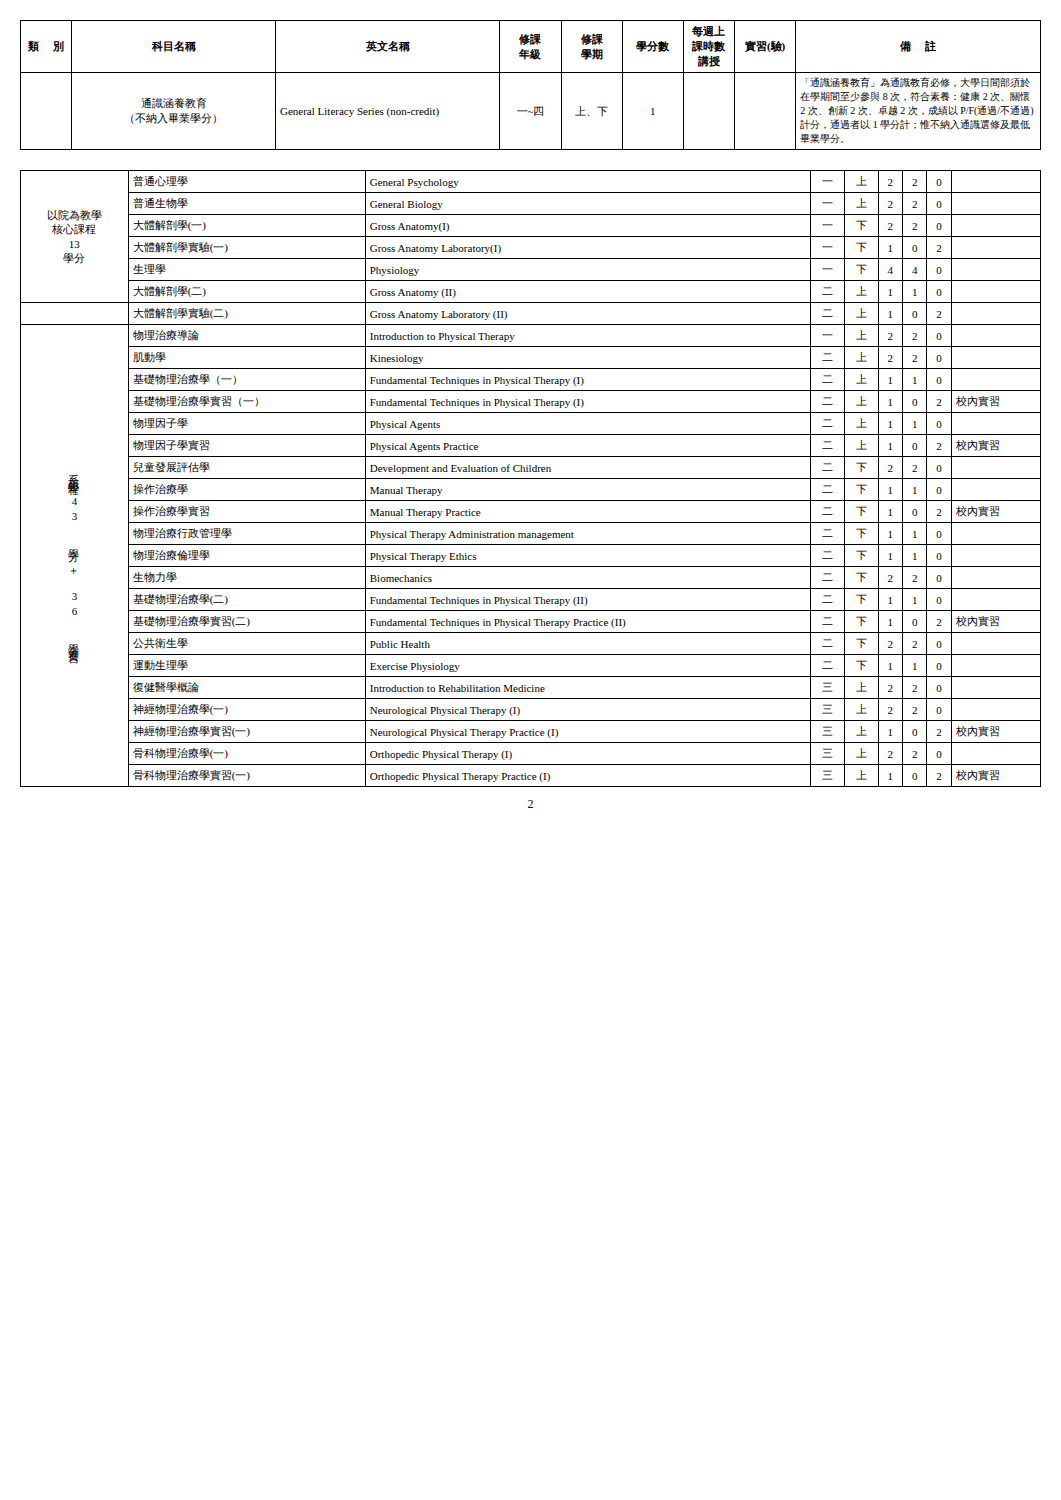| 類 別 | 科目名稱 | 英文名稱 | 修課 年級 | 修課 學期 | 學分數 | 每週上課時數 講授 | 實習(驗) | 備 註 |
| --- | --- | --- | --- | --- | --- | --- | --- | --- |
| | 通識涵養教育 （不納入畢業學分） | General Literacy Series (non-credit) | 一~四 | 上、下 | 1 | | | 「通識涵養教育」為通識教育必修，大學日間部須於在學期間至少參與 8 次，符合素養：健康 2 次、關懷 2 次、創新 2 次、卓越 2 次，成績以 P/F(通過/不通過)計分，通過者以 1 學分計；惟不納入通識選修及最低畢業學分。 |
| 以院為教學 核心課程 13 學分 | 普通心理學 | General Psychology | 一 | 上 | 2 | 2 | 0 | |
| 普通生物學 | General Biology | 一 | 上 | 2 | 2 | 0 | |
| 大體解剖學(一) | Gross Anatomy(I) | 一 | 下 | 2 | 2 | 0 | |
| 大體解剖學實驗(一) | Gross Anatomy Laboratory(I) | 一 | 下 | 1 | 0 | 2 | |
| 生理學 | Physiology | 一 | 下 | 4 | 4 | 0 | |
| 大體解剖學(二) | Gross Anatomy (II) | 二 | 上 | 1 | 1 | 0 | |
| | 大體解剖學實驗(二) | Gross Anatomy Laboratory (II) | 二 | 上 | 1 | 0 | 2 | |
| 系核心學程 43 學分 ＋ 36 學分實習 | 物理治療導論 | Introduction to Physical Therapy | 一 | 上 | 2 | 2 | 0 | |
| 肌動學 | Kinesiology | 二 | 上 | 2 | 2 | 0 | |
| 基礎物理治療學（一） | Fundamental Techniques in Physical Therapy (I) | 二 | 上 | 1 | 1 | 0 | |
| 基礎物理治療學實習（一） | Fundamental Techniques in Physical Therapy (I) | 二 | 上 | 1 | 0 | 2 | 校內實習 |
| 物理因子學 | Physical Agents | 二 | 上 | 1 | 1 | 0 | |
| 物理因子學實習 | Physical Agents Practice | 二 | 上 | 1 | 0 | 2 | 校內實習 |
| 兒童發展評估學 | Development and Evaluation of Children | 二 | 下 | 2 | 2 | 0 | |
| 操作治療學 | Manual Therapy | 二 | 下 | 1 | 1 | 0 | |
| 操作治療學實習 | Manual Therapy Practice | 二 | 下 | 1 | 0 | 2 | 校內實習 |
| 物理治療行政管理學 | Physical Therapy Administration management | 二 | 下 | 1 | 1 | 0 | |
| 物理治療倫理學 | Physical Therapy Ethics | 二 | 下 | 1 | 1 | 0 | |
| 生物力學 | Biomechanics | 二 | 下 | 2 | 2 | 0 | |
| 基礎物理治療學(二) | Fundamental Techniques in Physical Therapy (II) | 二 | 下 | 1 | 1 | 0 | |
| 基礎物理治療學實習(二) | Fundamental Techniques in Physical Therapy Practice (II) | 二 | 下 | 1 | 0 | 2 | 校內實習 |
| 公共衛生學 | Public Health | 二 | 下 | 2 | 2 | 0 | |
| 運動生理學 | Exercise Physiology | 二 | 下 | 1 | 1 | 0 | |
| 復健醫學概論 | Introduction to Rehabilitation Medicine | 三 | 上 | 2 | 2 | 0 | |
| 神經物理治療學(一) | Neurological Physical Therapy (I) | 三 | 上 | 2 | 2 | 0 | |
| 神經物理治療學實習(一) | Neurological Physical Therapy Practice (I) | 三 | 上 | 1 | 0 | 2 | 校內實習 |
| 骨科物理治療學(一) | Orthopedic Physical Therapy (I) | 三 | 上 | 2 | 2 | 0 | |
| 骨科物理治療學實習(一) | Orthopedic Physical Therapy Practice (I) | 三 | 上 | 1 | 0 | 2 | 校內實習 |
2